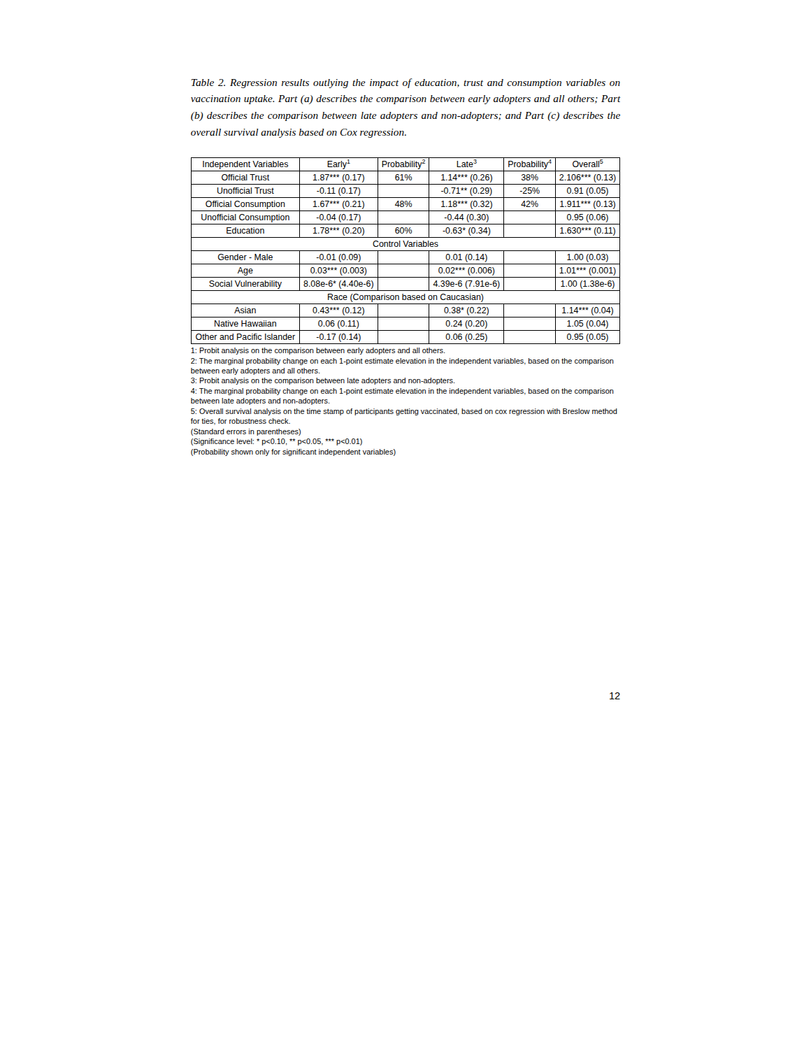Table 2. Regression results outlying the impact of education, trust and consumption variables on vaccination uptake. Part (a) describes the comparison between early adopters and all others; Part (b) describes the comparison between late adopters and non-adopters; and Part (c) describes the overall survival analysis based on Cox regression.
| Independent Variables | Early 1 | Probability 2 | Late 3 | Probability 4 | Overall 5 |
| --- | --- | --- | --- | --- | --- |
| Official Trust | 1.87*** (0.17) | 61% | 1.14*** (0.26) | 38% | 2.106*** (0.13) |
| Unofficial Trust | -0.11 (0.17) | | -0.71** (0.29) | -25% | 0.91 (0.05) |
| Official Consumption | 1.67*** (0.21) | 48% | 1.18*** (0.32) | 42% | 1.911*** (0.13) |
| Unofficial Consumption | -0.04 (0.17) | | -0.44 (0.30) | | 0.95 (0.06) |
| Education | 1.78*** (0.20) | 60% | -0.63* (0.34) | | 1.630*** (0.11) |
| Control Variables |
| Gender - Male | -0.01 (0.09) | | 0.01 (0.14) | | 1.00 (0.03) |
| Age | 0.03*** (0.003) | | 0.02*** (0.006) | | 1.01*** (0.001) |
| Social Vulnerability | 8.08e-6* (4.40e-6) | | 4.39e-6 (7.91e-6) | | 1.00 (1.38e-6) |
| Race (Comparison based on Caucasian) |
| Asian | 0.43*** (0.12) | | 0.38* (0.22) | | 1.14*** (0.04) |
| Native Hawaiian | 0.06 (0.11) | | 0.24 (0.20) | | 1.05 (0.04) |
| Other and Pacific Islander | -0.17 (0.14) | | 0.06 (0.25) | | 0.95 (0.05) |
1: Probit analysis on the comparison between early adopters and all others.
2: The marginal probability change on each 1-point estimate elevation in the independent variables, based on the comparison between early adopters and all others.
3: Probit analysis on the comparison between late adopters and non-adopters.
4: The marginal probability change on each 1-point estimate elevation in the independent variables, based on the comparison between late adopters and non-adopters.
5: Overall survival analysis on the time stamp of participants getting vaccinated, based on cox regression with Breslow method for ties, for robustness check.
(Standard errors in parentheses)
(Significance level: * p<0.10, ** p<0.05, *** p<0.01)
(Probability shown only for significant independent variables)
12